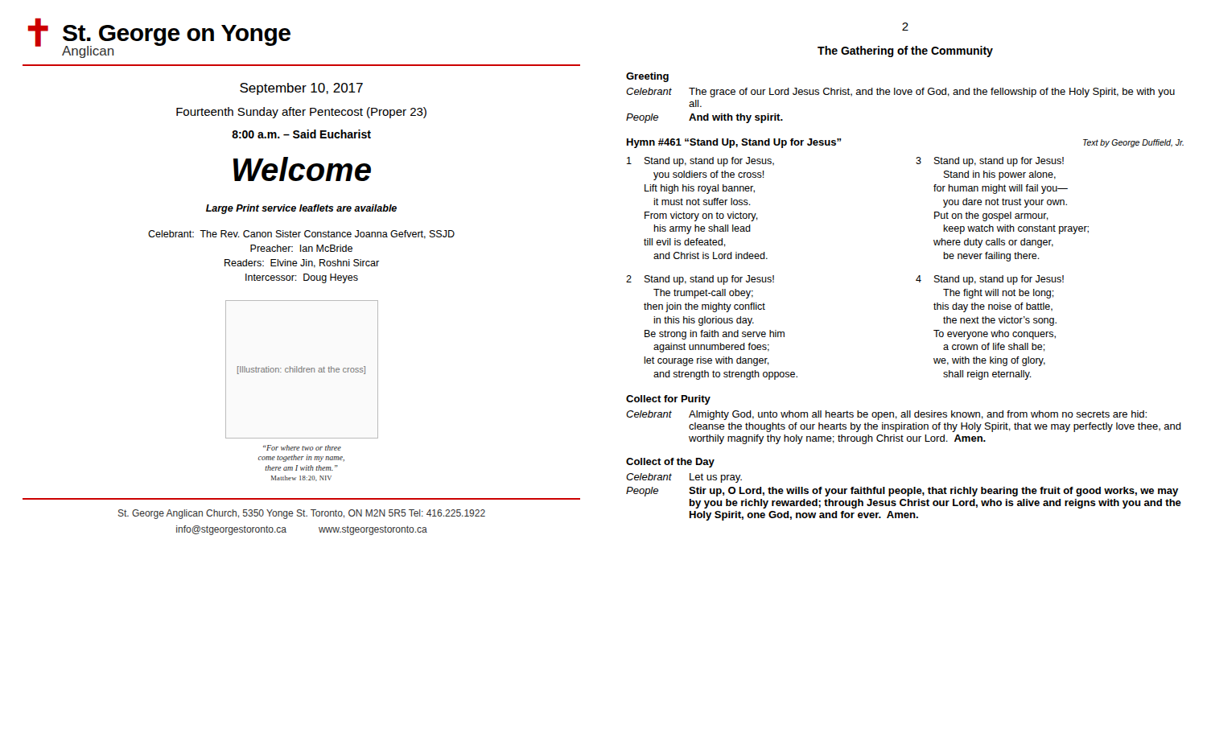✝
St. George on Yonge
Anglican
September 10, 2017
Fourteenth Sunday after Pentecost (Proper 23)
8:00 a.m. – Said Eucharist
Welcome
Large Print service leaflets are available
Celebrant: The Rev. Canon Sister Constance Joanna Gefvert, SSJD
Preacher: Ian McBride
Readers: Elvine Jin, Roshni Sircar
Intercessor: Doug Heyes
[Illustration: children at the cross]
“For where two or three
come together in my name,
there am I with them.”
Matthew 18:20, NIV
St. George Anglican Church, 5350 Yonge St. Toronto, ON M2N 5R5 Tel: 416.225.1922
info@stgeorgestoronto.ca www.stgeorgestoronto.ca
2
The Gathering of the Community
Greeting
Celebrant
The grace of our Lord Jesus Christ, and the love of God, and the fellowship of the Holy Spirit, be with you all.
People
And with thy spirit.
Hymn #461 “Stand Up, Stand Up for Jesus”
Text by George Duffield, Jr.
1
Stand up, stand up for Jesus,
you soldiers of the cross! Lift high his royal banner,
it must not suffer loss. From victory on to victory,
his army he shall lead till evil is defeated,
and Christ is Lord indeed.
3
Stand up, stand up for Jesus!
Stand in his power alone, for human might will fail you—
you dare not trust your own. Put on the gospel armour,
keep watch with constant prayer; where duty calls or danger,
be never failing there.
2
Stand up, stand up for Jesus!
The trumpet-call obey; then join the mighty conflict
in this his glorious day. Be strong in faith and serve him
against unnumbered foes; let courage rise with danger,
and strength to strength oppose.
4
Stand up, stand up for Jesus!
The fight will not be long; this day the noise of battle,
the next the victor’s song. To everyone who conquers,
a crown of life shall be; we, with the king of glory,
shall reign eternally.
Collect for Purity
Celebrant
Almighty God, unto whom all hearts be open, all desires known, and from whom no secrets are hid: cleanse the thoughts of our hearts by the inspiration of thy Holy Spirit, that we may perfectly love thee, and worthily magnify thy holy name; through Christ our Lord. Amen.
Collect of the Day
Celebrant
Let us pray.
People
Stir up, O Lord, the wills of your faithful people, that richly bearing the fruit of good works, we may by you be richly rewarded; through Jesus Christ our Lord, who is alive and reigns with you and the Holy Spirit, one God, now and for ever. Amen.